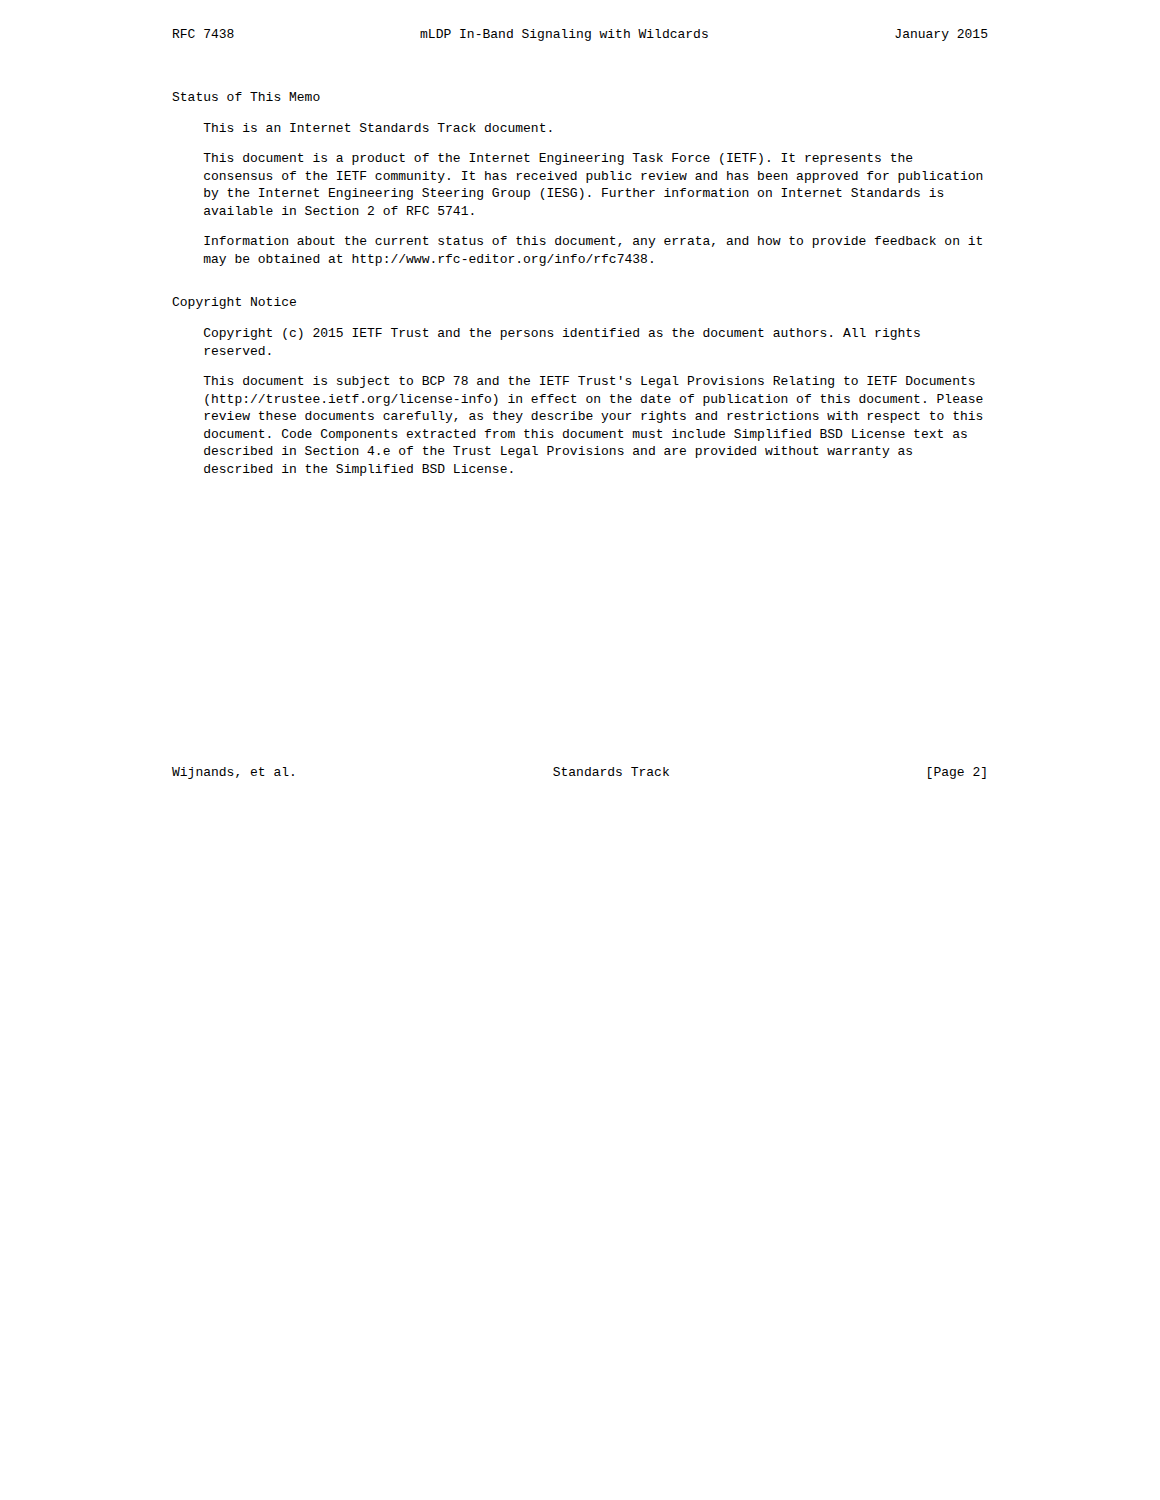RFC 7438 mLDP In-Band Signaling with Wildcards January 2015
Status of This Memo
This is an Internet Standards Track document.
This document is a product of the Internet Engineering Task Force (IETF). It represents the consensus of the IETF community. It has received public review and has been approved for publication by the Internet Engineering Steering Group (IESG). Further information on Internet Standards is available in Section 2 of RFC 5741.
Information about the current status of this document, any errata, and how to provide feedback on it may be obtained at http://www.rfc-editor.org/info/rfc7438.
Copyright Notice
Copyright (c) 2015 IETF Trust and the persons identified as the document authors. All rights reserved.
This document is subject to BCP 78 and the IETF Trust's Legal Provisions Relating to IETF Documents (http://trustee.ietf.org/license-info) in effect on the date of publication of this document. Please review these documents carefully, as they describe your rights and restrictions with respect to this document. Code Components extracted from this document must include Simplified BSD License text as described in Section 4.e of the Trust Legal Provisions and are provided without warranty as described in the Simplified BSD License.
Wijnands, et al. Standards Track [Page 2]